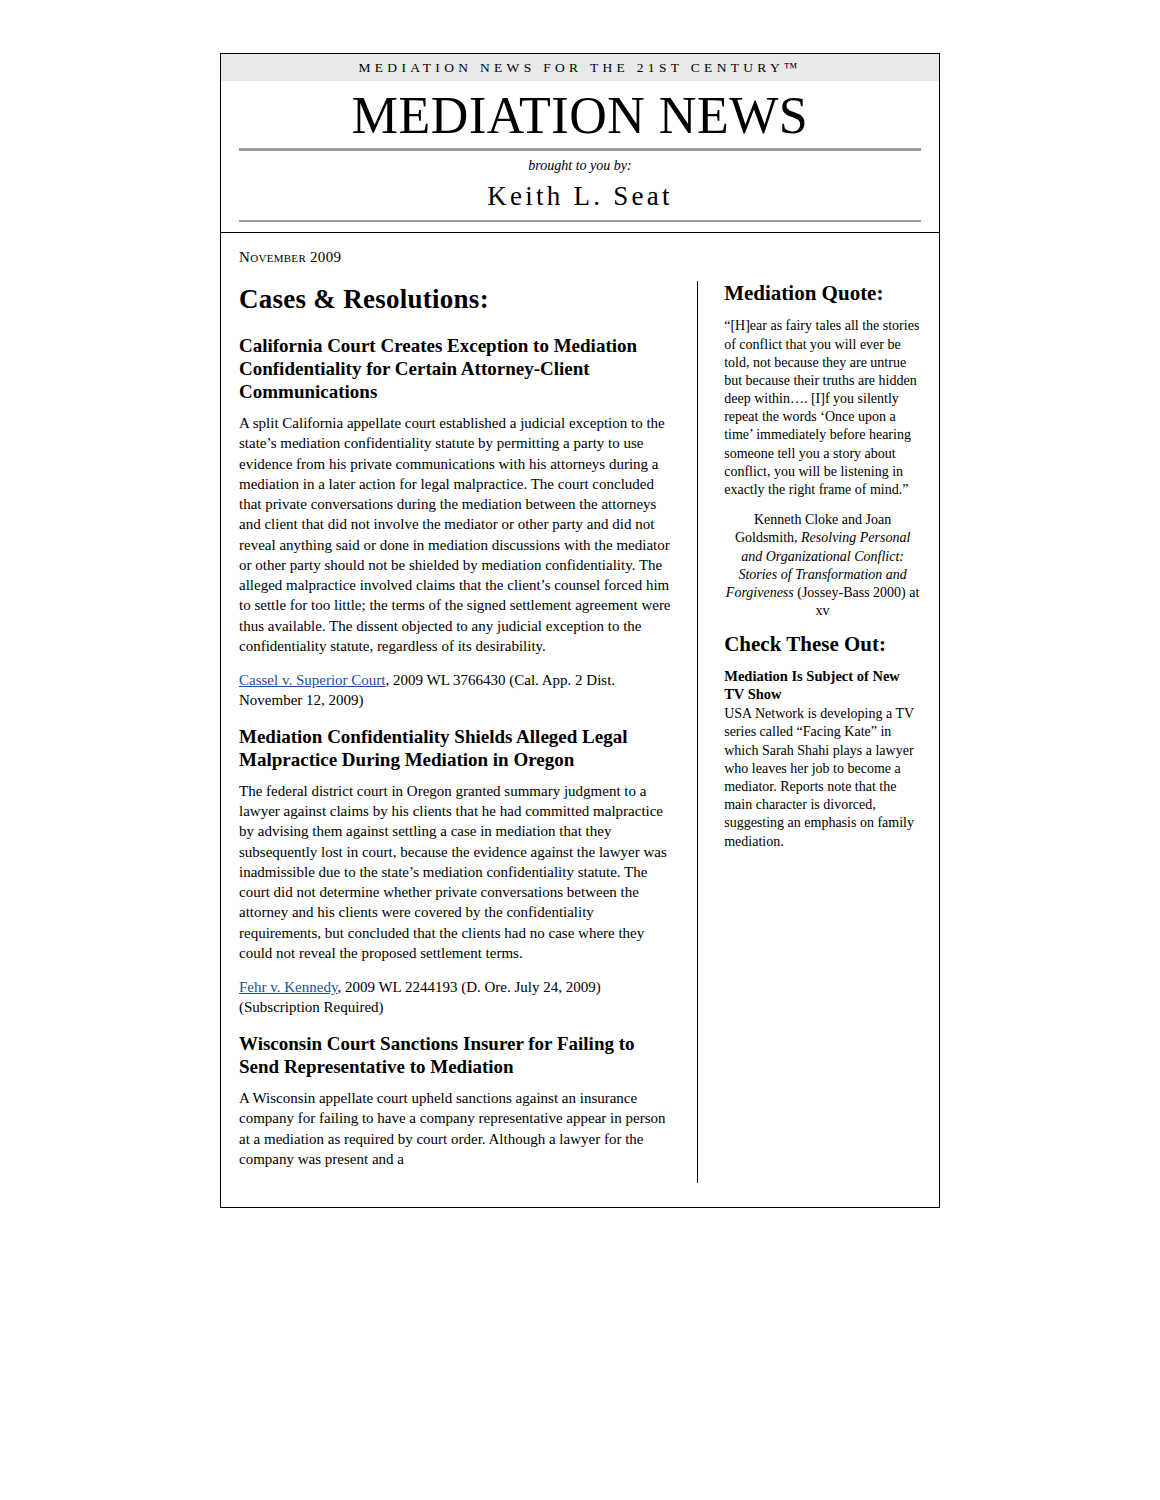Mediation News for the 21st Century™
Mediation News
brought to you by:
Keith L. Seat
November 2009
Cases & Resolutions:
California Court Creates Exception to Mediation Confidentiality for Certain Attorney-Client Communications
A split California appellate court established a judicial exception to the state’s mediation confidentiality statute by permitting a party to use evidence from his private communications with his attorneys during a mediation in a later action for legal malpractice. The court concluded that private conversations during the mediation between the attorneys and client that did not involve the mediator or other party and did not reveal anything said or done in mediation discussions with the mediator or other party should not be shielded by mediation confidentiality. The alleged malpractice involved claims that the client’s counsel forced him to settle for too little; the terms of the signed settlement agreement were thus available. The dissent objected to any judicial exception to the confidentiality statute, regardless of its desirability.
Cassel v. Superior Court, 2009 WL 3766430 (Cal. App. 2 Dist. November 12, 2009)
Mediation Confidentiality Shields Alleged Legal Malpractice During Mediation in Oregon
The federal district court in Oregon granted summary judgment to a lawyer against claims by his clients that he had committed malpractice by advising them against settling a case in mediation that they subsequently lost in court, because the evidence against the lawyer was inadmissible due to the state’s mediation confidentiality statute. The court did not determine whether private conversations between the attorney and his clients were covered by the confidentiality requirements, but concluded that the clients had no case where they could not reveal the proposed settlement terms.
Fehr v. Kennedy, 2009 WL 2244193 (D. Ore. July 24, 2009) (Subscription Required)
Wisconsin Court Sanctions Insurer for Failing to Send Representative to Mediation
A Wisconsin appellate court upheld sanctions against an insurance company for failing to have a company representative appear in person at a mediation as required by court order. Although a lawyer for the company was present and a
Mediation Quote:
“[H]ear as fairy tales all the stories of conflict that you will ever be told, not because they are untrue but because their truths are hidden deep within…. [I]f you silently repeat the words ‘Once upon a time’ immediately before hearing someone tell you a story about conflict, you will be listening in exactly the right frame of mind.”
Kenneth Cloke and Joan Goldsmith, Resolving Personal and Organizational Conflict: Stories of Transformation and Forgiveness (Jossey-Bass 2000) at xv
Check These Out:
Mediation Is Subject of New TV Show
USA Network is developing a TV series called “Facing Kate” in which Sarah Shahi plays a lawyer who leaves her job to become a mediator. Reports note that the main character is divorced, suggesting an emphasis on family mediation.